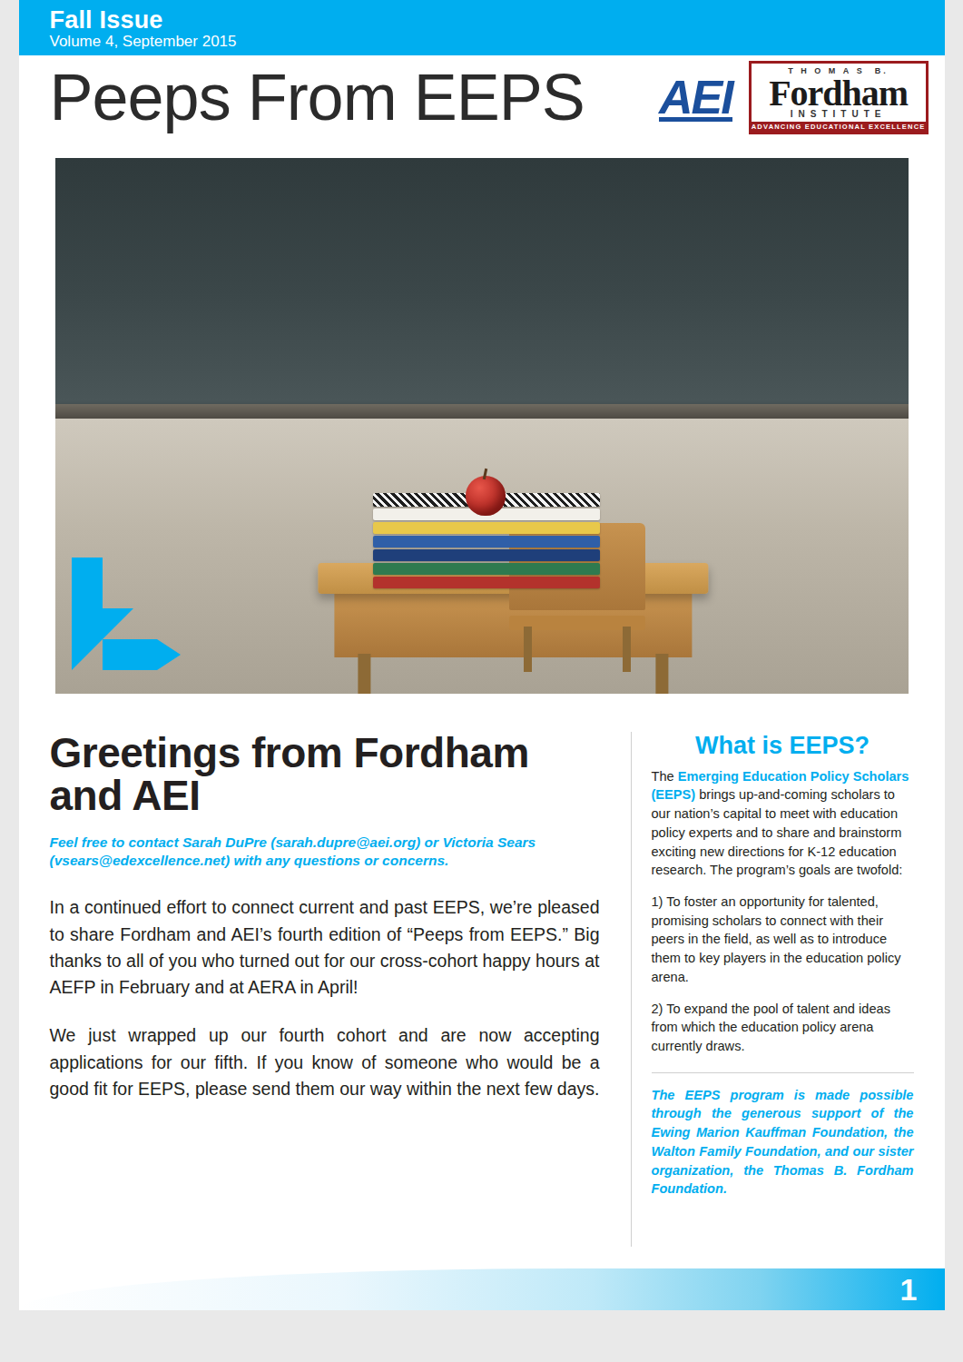Fall Issue
Volume 4, September 2015
Peeps From EEPS
AEI
T H O M A S B.
Fordham
INSTITUTE
ADVANCING EDUCATIONAL EXCELLENCE
Greetings from Fordham and AEI
Feel free to contact Sarah DuPre (sarah.dupre@aei.org) or Victoria Sears (vsears@edexcellence.net) with any questions or concerns.
In a continued effort to connect current and past EEPS, we’re pleased to share Fordham and AEI’s fourth edition of “Peeps from EEPS.” Big thanks to all of you who turned out for our cross-cohort happy hours at AEFP in February and at AERA in April!
We just wrapped up our fourth cohort and are now accepting applications for our fifth. If you know of someone who would be a good fit for EEPS, please send them our way within the next few days.
What is EEPS?
The Emerging Education Policy Scholars (EEPS) brings up-and-coming scholars to our nation’s capital to meet with education policy experts and to share and brainstorm exciting new directions for K-12 education research. The program’s goals are twofold:
1) To foster an opportunity for talented, promising scholars to connect with their peers in the field, as well as to introduce them to key players in the education policy arena.
2) To expand the pool of talent and ideas from which the education policy arena currently draws.
The EEPS program is made possible through the generous support of the Ewing Marion Kauffman Foundation, the Walton Family Foundation, and our sister organization, the Thomas B. Fordham Foundation.
1